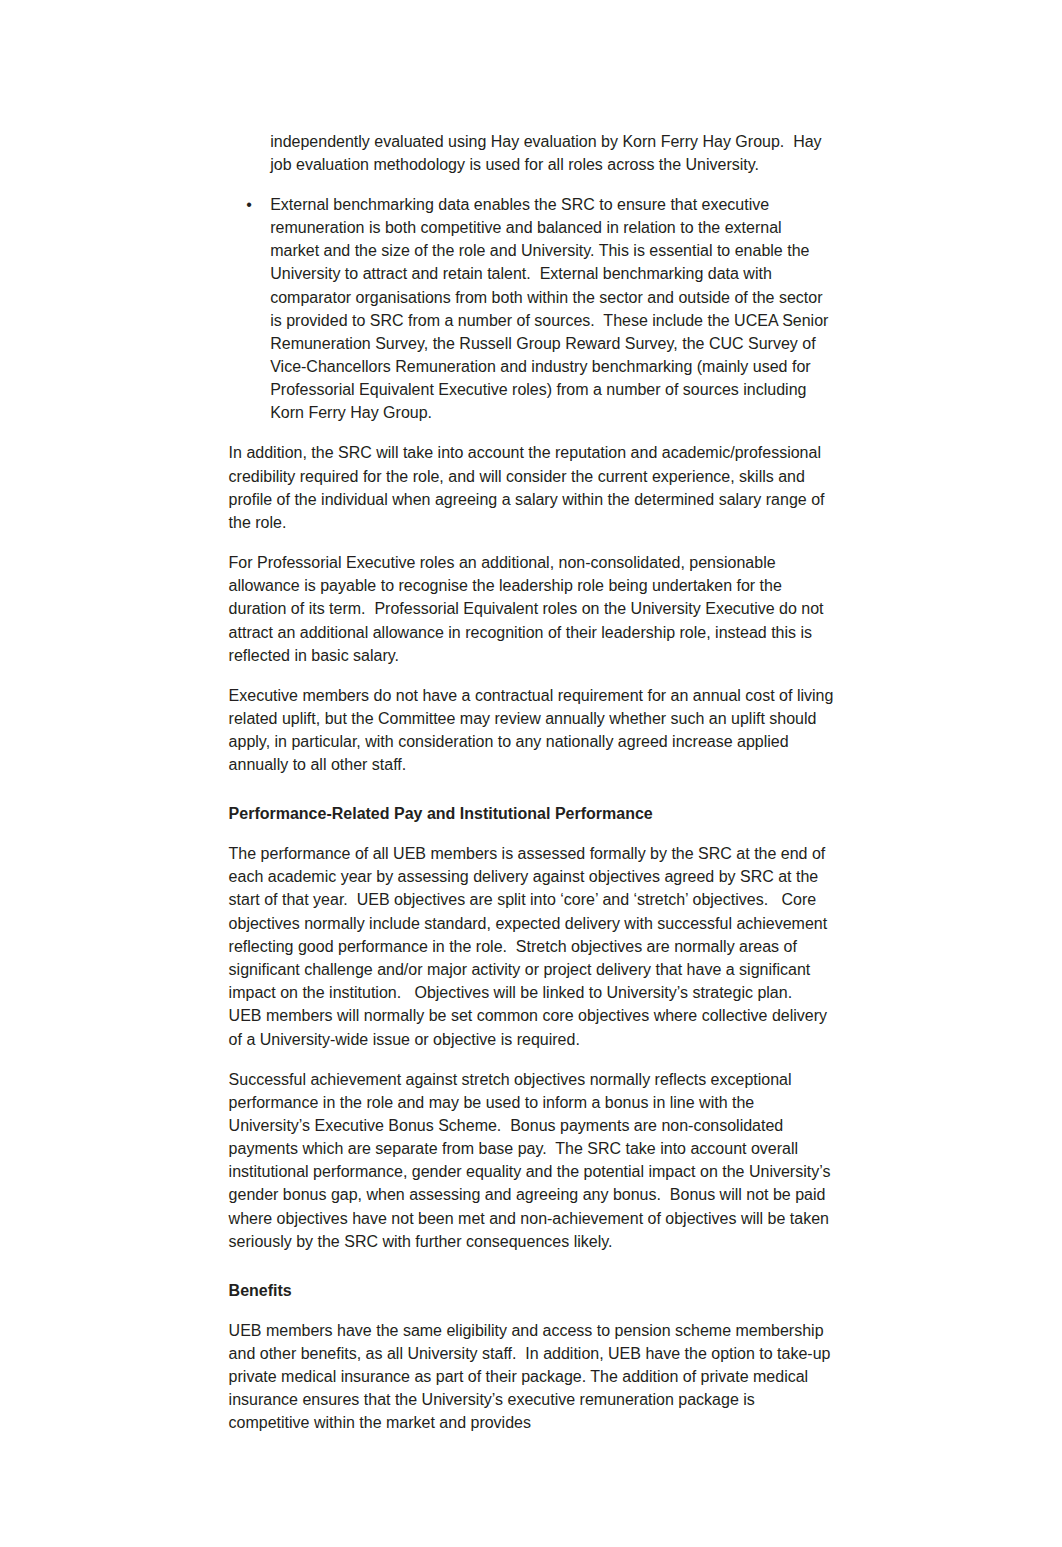independently evaluated using Hay evaluation by Korn Ferry Hay Group. Hay job evaluation methodology is used for all roles across the University.
External benchmarking data enables the SRC to ensure that executive remuneration is both competitive and balanced in relation to the external market and the size of the role and University. This is essential to enable the University to attract and retain talent. External benchmarking data with comparator organisations from both within the sector and outside of the sector is provided to SRC from a number of sources. These include the UCEA Senior Remuneration Survey, the Russell Group Reward Survey, the CUC Survey of Vice-Chancellors Remuneration and industry benchmarking (mainly used for Professorial Equivalent Executive roles) from a number of sources including Korn Ferry Hay Group.
In addition, the SRC will take into account the reputation and academic/professional credibility required for the role, and will consider the current experience, skills and profile of the individual when agreeing a salary within the determined salary range of the role.
For Professorial Executive roles an additional, non-consolidated, pensionable allowance is payable to recognise the leadership role being undertaken for the duration of its term. Professorial Equivalent roles on the University Executive do not attract an additional allowance in recognition of their leadership role, instead this is reflected in basic salary.
Executive members do not have a contractual requirement for an annual cost of living related uplift, but the Committee may review annually whether such an uplift should apply, in particular, with consideration to any nationally agreed increase applied annually to all other staff.
Performance-Related Pay and Institutional Performance
The performance of all UEB members is assessed formally by the SRC at the end of each academic year by assessing delivery against objectives agreed by SRC at the start of that year. UEB objectives are split into ‘core’ and ‘stretch’ objectives. Core objectives normally include standard, expected delivery with successful achievement reflecting good performance in the role. Stretch objectives are normally areas of significant challenge and/or major activity or project delivery that have a significant impact on the institution. Objectives will be linked to University’s strategic plan. UEB members will normally be set common core objectives where collective delivery of a University-wide issue or objective is required.
Successful achievement against stretch objectives normally reflects exceptional performance in the role and may be used to inform a bonus in line with the University’s Executive Bonus Scheme. Bonus payments are non-consolidated payments which are separate from base pay. The SRC take into account overall institutional performance, gender equality and the potential impact on the University’s gender bonus gap, when assessing and agreeing any bonus. Bonus will not be paid where objectives have not been met and non-achievement of objectives will be taken seriously by the SRC with further consequences likely.
Benefits
UEB members have the same eligibility and access to pension scheme membership and other benefits, as all University staff. In addition, UEB have the option to take-up private medical insurance as part of their package. The addition of private medical insurance ensures that the University’s executive remuneration package is competitive within the market and provides